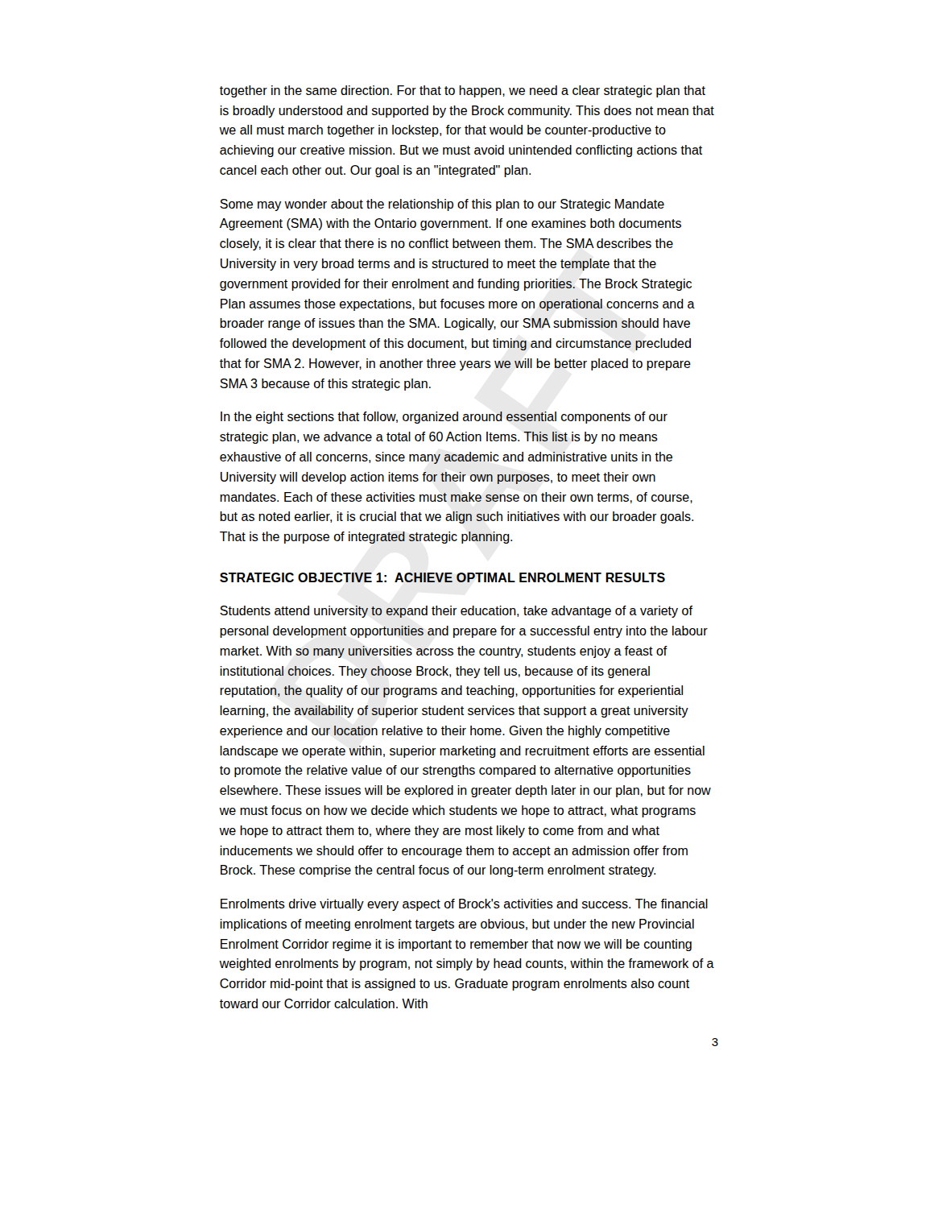DRAFT
together in the same direction. For that to happen, we need a clear strategic plan that is broadly understood and supported by the Brock community. This does not mean that we all must march together in lockstep, for that would be counter-productive to achieving our creative mission. But we must avoid unintended conflicting actions that cancel each other out. Our goal is an "integrated" plan.
Some may wonder about the relationship of this plan to our Strategic Mandate Agreement (SMA) with the Ontario government. If one examines both documents closely, it is clear that there is no conflict between them. The SMA describes the University in very broad terms and is structured to meet the template that the government provided for their enrolment and funding priorities. The Brock Strategic Plan assumes those expectations, but focuses more on operational concerns and a broader range of issues than the SMA. Logically, our SMA submission should have followed the development of this document, but timing and circumstance precluded that for SMA 2. However, in another three years we will be better placed to prepare SMA 3 because of this strategic plan.
In the eight sections that follow, organized around essential components of our strategic plan, we advance a total of 60 Action Items. This list is by no means exhaustive of all concerns, since many academic and administrative units in the University will develop action items for their own purposes, to meet their own mandates. Each of these activities must make sense on their own terms, of course, but as noted earlier, it is crucial that we align such initiatives with our broader goals. That is the purpose of integrated strategic planning.
STRATEGIC OBJECTIVE 1: ACHIEVE OPTIMAL ENROLMENT RESULTS
Students attend university to expand their education, take advantage of a variety of personal development opportunities and prepare for a successful entry into the labour market. With so many universities across the country, students enjoy a feast of institutional choices. They choose Brock, they tell us, because of its general reputation, the quality of our programs and teaching, opportunities for experiential learning, the availability of superior student services that support a great university experience and our location relative to their home. Given the highly competitive landscape we operate within, superior marketing and recruitment efforts are essential to promote the relative value of our strengths compared to alternative opportunities elsewhere. These issues will be explored in greater depth later in our plan, but for now we must focus on how we decide which students we hope to attract, what programs we hope to attract them to, where they are most likely to come from and what inducements we should offer to encourage them to accept an admission offer from Brock. These comprise the central focus of our long-term enrolment strategy.
Enrolments drive virtually every aspect of Brock's activities and success. The financial implications of meeting enrolment targets are obvious, but under the new Provincial Enrolment Corridor regime it is important to remember that now we will be counting weighted enrolments by program, not simply by head counts, within the framework of a Corridor mid-point that is assigned to us. Graduate program enrolments also count toward our Corridor calculation. With
3